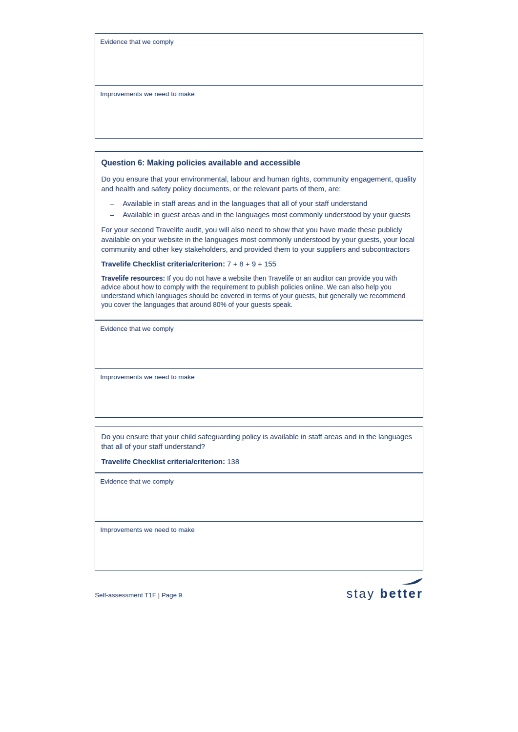Evidence that we comply
Improvements we need to make
Question 6: Making policies available and accessible
Do you ensure that your environmental, labour and human rights, community engagement, quality and health and safety policy documents, or the relevant parts of them, are:
Available in staff areas and in the languages that all of your staff understand
Available in guest areas and in the languages most commonly understood by your guests
For your second Travelife audit, you will also need to show that you have made these publicly available on your website in the languages most commonly understood by your guests, your local community and other key stakeholders, and provided them to your suppliers and subcontractors
Travelife Checklist criteria/criterion: 7 + 8 + 9 + 155
Travelife resources: If you do not have a website then Travelife or an auditor can provide you with advice about how to comply with the requirement to publish policies online. We can also help you understand which languages should be covered in terms of your guests, but generally we recommend you cover the languages that around 80% of your guests speak.
Evidence that we comply
Improvements we need to make
Do you ensure that your child safeguarding policy is available in staff areas and in the languages that all of your staff understand?
Travelife Checklist criteria/criterion: 138
Evidence that we comply
Improvements we need to make
Self-assessment T1F | Page 9
stay better